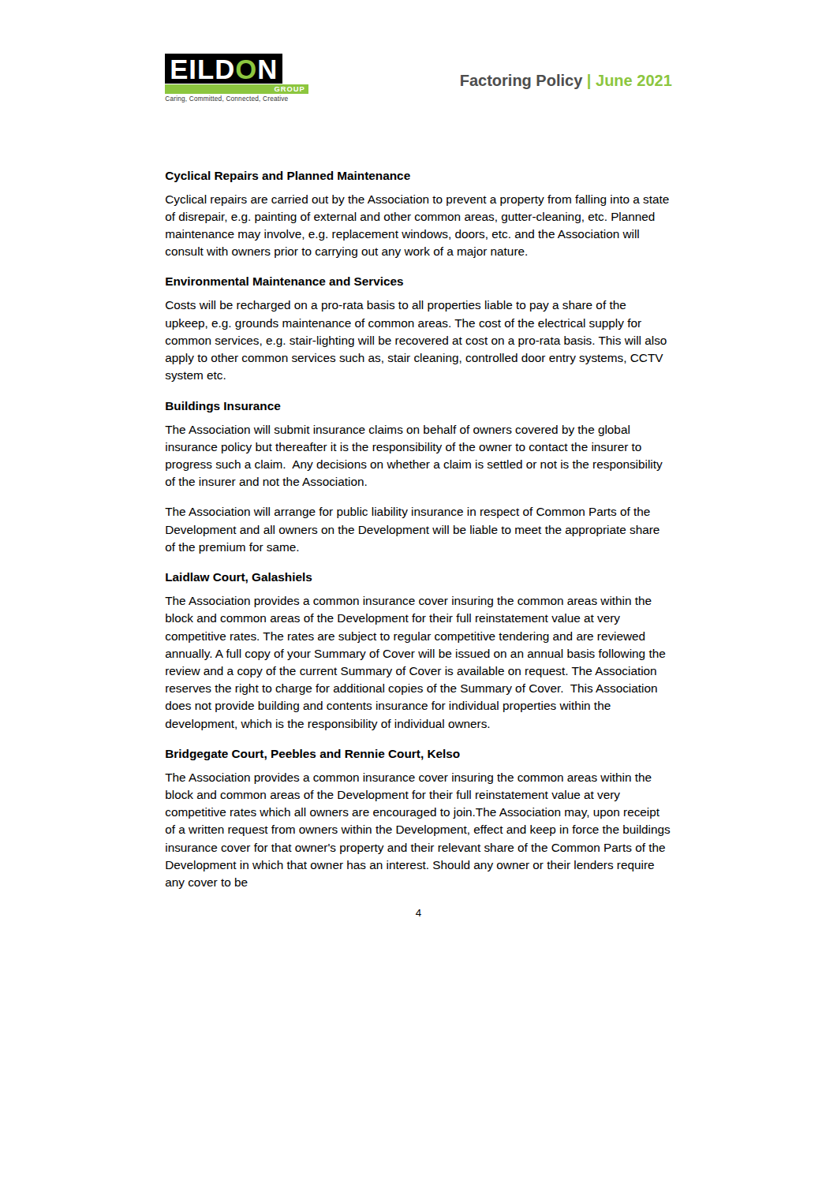EILDON
GROUP
Caring, Committed, Connected, Creative
Factoring Policy | June 2021
Cyclical Repairs and Planned Maintenance
Cyclical repairs are carried out by the Association to prevent a property from falling into a state of disrepair, e.g. painting of external and other common areas, gutter-cleaning, etc. Planned maintenance may involve, e.g. replacement windows, doors, etc. and the Association will consult with owners prior to carrying out any work of a major nature.
Environmental Maintenance and Services
Costs will be recharged on a pro-rata basis to all properties liable to pay a share of the upkeep, e.g. grounds maintenance of common areas. The cost of the electrical supply for common services, e.g. stair-lighting will be recovered at cost on a pro-rata basis. This will also apply to other common services such as, stair cleaning, controlled door entry systems, CCTV system etc.
Buildings Insurance
The Association will submit insurance claims on behalf of owners covered by the global insurance policy but thereafter it is the responsibility of the owner to contact the insurer to progress such a claim. Any decisions on whether a claim is settled or not is the responsibility of the insurer and not the Association.
The Association will arrange for public liability insurance in respect of Common Parts of the Development and all owners on the Development will be liable to meet the appropriate share of the premium for same.
Laidlaw Court, Galashiels
The Association provides a common insurance cover insuring the common areas within the block and common areas of the Development for their full reinstatement value at very competitive rates. The rates are subject to regular competitive tendering and are reviewed annually. A full copy of your Summary of Cover will be issued on an annual basis following the review and a copy of the current Summary of Cover is available on request. The Association reserves the right to charge for additional copies of the Summary of Cover. This Association does not provide building and contents insurance for individual properties within the development, which is the responsibility of individual owners.
Bridgegate Court, Peebles and Rennie Court, Kelso
The Association provides a common insurance cover insuring the common areas within the block and common areas of the Development for their full reinstatement value at very competitive rates which all owners are encouraged to join.The Association may, upon receipt of a written request from owners within the Development, effect and keep in force the buildings insurance cover for that owner's property and their relevant share of the Common Parts of the Development in which that owner has an interest. Should any owner or their lenders require any cover to be
4